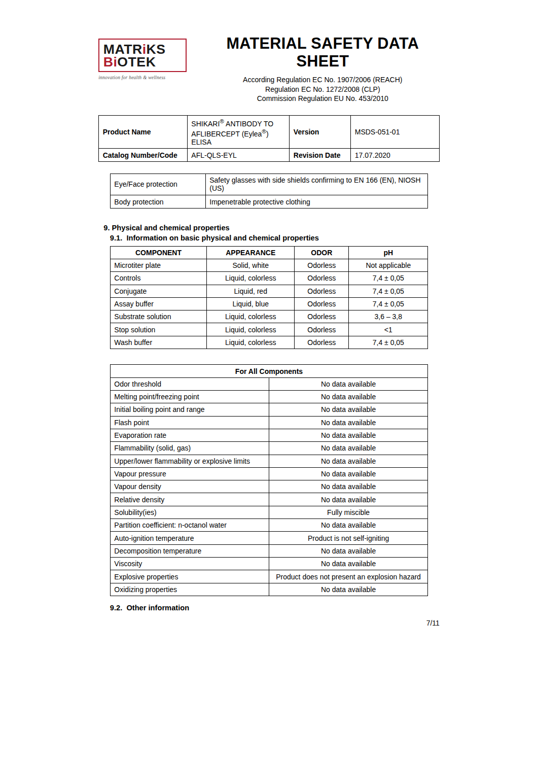MATRi KS
Bi OTEK
innovation for health & wellness
MATERIAL SAFETY DATA SHEET
According Regulation EC No. 1907/2006 (REACH)
Regulation EC No. 1272/2008 (CLP)
Commission Regulation EU No. 453/2010
| Product Name | SHIKARI ® ANTIBODY TO AFLIBERCEPT (Eylea ® ) ELISA | Version | MSDS-051-01 |
| Catalog Number/Code | AFL-QLS-EYL | Revision Date | 17.07.2020 |
| Eye/Face protection | Safety glasses with side shields confirming to EN 166 (EN), NIOSH (US) |
| Body protection | Impenetrable protective clothing |
Physical and chemical properties
9.1. Information on basic physical and chemical properties
| COMPONENT | APPEARANCE | ODOR | pH |
| --- | --- | --- | --- |
| Microtiter plate | Solid, white | Odorless | Not applicable |
| Controls | Liquid, colorless | Odorless | 7,4 ± 0,05 |
| Conjugate | Liquid, red | Odorless | 7,4 ± 0,05 |
| Assay buffer | Liquid, blue | Odorless | 7,4 ± 0,05 |
| Substrate solution | Liquid, colorless | Odorless | 3,6 – 3,8 |
| Stop solution | Liquid, colorless | Odorless | <1 |
| Wash buffer | Liquid, colorless | Odorless | 7,4 ± 0,05 |
| For All Components |
| --- |
| Odor threshold | No data available |
| Melting point/freezing point | No data available |
| Initial boiling point and range | No data available |
| Flash point | No data available |
| Evaporation rate | No data available |
| Flammability (solid, gas) | No data available |
| Upper/lower flammability or explosive limits | No data available |
| Vapour pressure | No data available |
| Vapour density | No data available |
| Relative density | No data available |
| Solubility(ies) | Fully miscible |
| Partition coefficient: n-octanol water | No data available |
| Auto-ignition temperature | Product is not self-igniting |
| Decomposition temperature | No data available |
| Viscosity | No data available |
| Explosive properties | Product does not present an explosion hazard |
| Oxidizing properties | No data available |
9.2. Other information
7/11